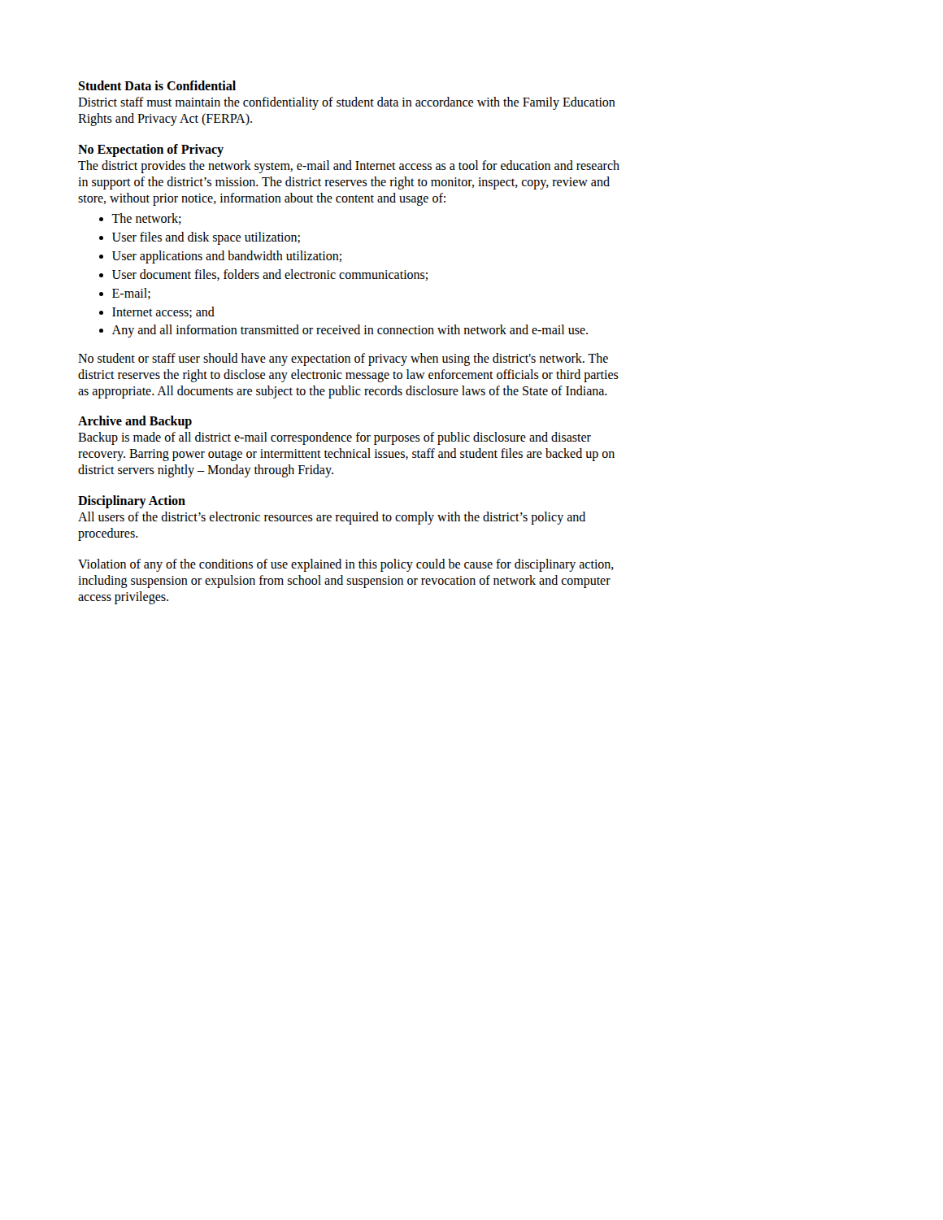Student Data is Confidential
District staff must maintain the confidentiality of student data in accordance with the Family Education Rights and Privacy Act (FERPA).
No Expectation of Privacy
The district provides the network system, e-mail and Internet access as a tool for education and research in support of the district’s mission. The district reserves the right to monitor, inspect, copy, review and store, without prior notice, information about the content and usage of:
The network;
User files and disk space utilization;
User applications and bandwidth utilization;
User document files, folders and electronic communications;
E-mail;
Internet access; and
Any and all information transmitted or received in connection with network and e-mail use.
No student or staff user should have any expectation of privacy when using the district's network. The district reserves the right to disclose any electronic message to law enforcement officials or third parties as appropriate. All documents are subject to the public records disclosure laws of the State of Indiana.
Archive and Backup
Backup is made of all district e-mail correspondence for purposes of public disclosure and disaster recovery. Barring power outage or intermittent technical issues, staff and student files are backed up on district servers nightly – Monday through Friday.
Disciplinary Action
All users of the district’s electronic resources are required to comply with the district’s policy and procedures.
Violation of any of the conditions of use explained in this policy could be cause for disciplinary action, including suspension or expulsion from school and suspension or revocation of network and computer access privileges.